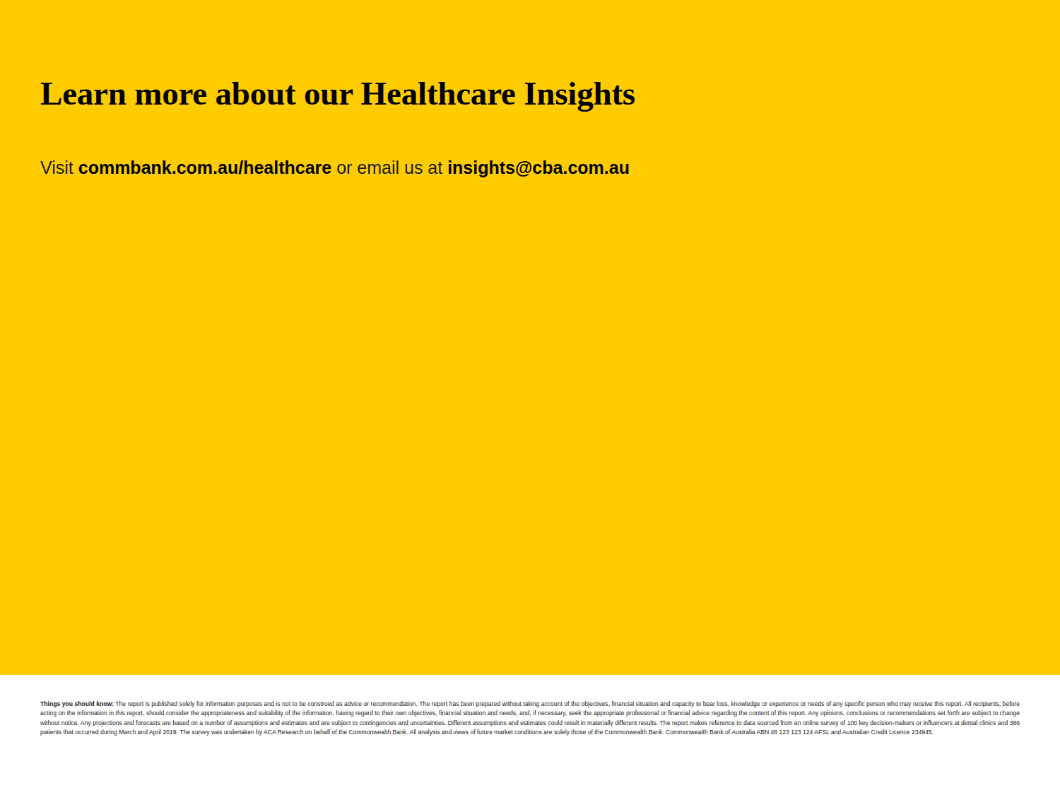Learn more about our Healthcare Insights
Visit commbank.com.au/healthcare or email us at insights@cba.com.au
Things you should know: The report is published solely for information purposes and is not to be construed as advice or recommendation. The report has been prepared without taking account of the objectives, financial situation and capacity to bear loss, knowledge or experience or needs of any specific person who may receive this report. All recipients, before acting on the information in this report, should consider the appropriateness and suitability of the information, having regard to their own objectives, financial situation and needs, and, if necessary, seek the appropriate professional or financial advice regarding the content of this report. Any opinions, conclusions or recommendations set forth are subject to change without notice. Any projections and forecasts are based on a number of assumptions and estimates and are subject to contingencies and uncertainties. Different assumptions and estimates could result in materially different results. The report makes reference to data sourced from an online survey of 100 key decision-makers or influencers at dental clinics and 386 patients that occurred during March and April 2019. The survey was undertaken by ACA Research on behalf of the Commonwealth Bank. All analysis and views of future market conditions are solely those of the Commonwealth Bank. Commonwealth Bank of Australia ABN 48 123 123 124 AFSL and Australian Credit Licence 234945.